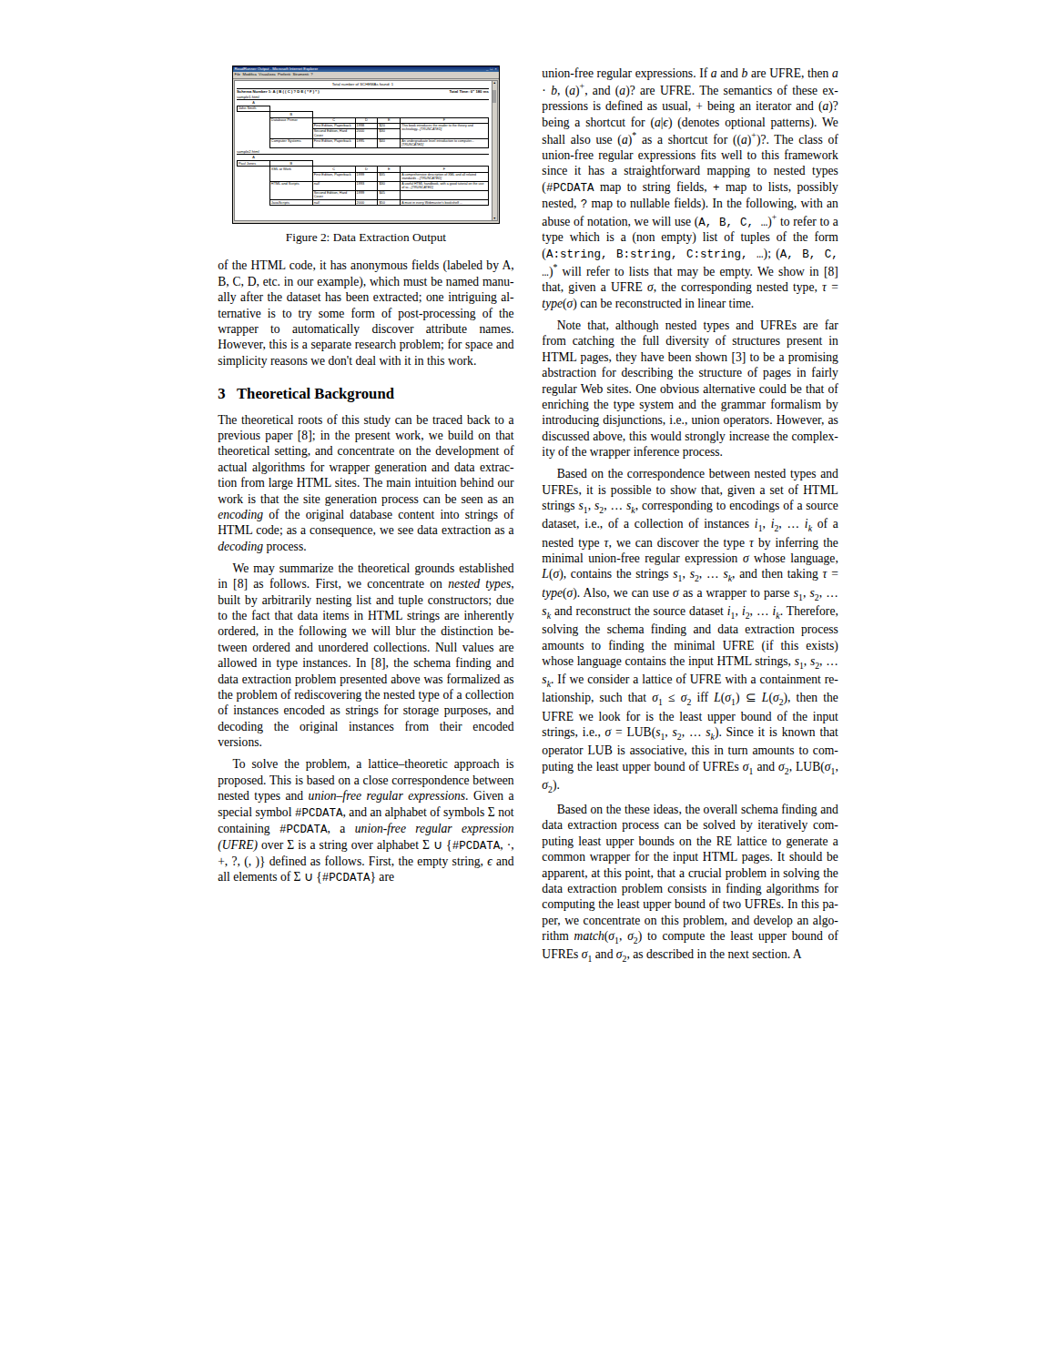RoadRunner Output - Microsoft Internet Explorer _ □ ×
File Modifica Visualizza Preferiti Strumenti ?
▲
▼
Total number of SCHEMAs found: 1
Schema Number 1: A ( B ( ( C ) ? D E ( * F ) * ) Total Time: 0" 180 ms
sample1.html
| A | | | | | |
| John Smith | | | | | |
| | B | | | | |
| | Database Primer | C | D | E | F |
| | First Edition, Paperback | 1998 | $20 | This book introduces the reader to the theory and technology... [TRUNCATED] |
| | Second Edition, Hard Cover | 2000 | $30 |
| | Computer Systems | First Edition, Paperback | 1995 | $40 | An undergraduate level introduction to computer... [TRUNCATED] |
sample2.html
| A | | | | | |
| Paul Jones | B | | | | |
| | XML at Work | C | D | E | F |
| | First Edition, Paperback | 1999 | $35 | A comprehensive description of XML and all related standards ... [TRUNCATED] |
| | HTML and Scripts | null | 1993 | $30 | A useful HTML handbook, with a good tutorial on the use of sc... [TRUNCATED] |
| | Second Edition, Hard Cover | 1999 | $45 | |
| | JavaScripts | null | 2000 | $50 | A must in every Webmaster's bookshelf ... |
Figure 2: Data Extraction Output
of the HTML code, it has anonymous fields (labeled by A, B, C, D, etc. in our example), which must be named manually after the dataset has been extracted; one intriguing alternative is to try some form of post-processing of the wrapper to automatically discover attribute names. However, this is a separate research problem; for space and simplicity reasons we don't deal with it in this work.
3 Theoretical Background
The theoretical roots of this study can be traced back to a previous paper [8]; in the present work, we build on that theoretical setting, and concentrate on the development of actual algorithms for wrapper generation and data extraction from large HTML sites. The main intuition behind our work is that the site generation process can be seen as an encoding of the original database content into strings of HTML code; as a consequence, we see data extraction as a decoding process.
We may summarize the theoretical grounds established in [8] as follows. First, we concentrate on nested types, built by arbitrarily nesting list and tuple constructors; due to the fact that data items in HTML strings are inherently ordered, in the following we will blur the distinction between ordered and unordered collections. Null values are allowed in type instances. In [8], the schema finding and data extraction problem presented above was formalized as the problem of rediscovering the nested type of a collection of instances encoded as strings for storage purposes, and decoding the original instances from their encoded versions.
To solve the problem, a lattice–theoretic approach is proposed. This is based on a close correspondence between nested types and union–free regular expressions. Given a special symbol #PCDATA, and an alphabet of symbols Σ not containing #PCDATA, a union-free regular expression (UFRE) over Σ is a string over alphabet Σ ∪ {#PCDATA, ·, +, ?, (, )} defined as follows. First, the empty string, ϵ and all elements of Σ ∪ {#PCDATA} are
union-free regular expressions. If a and b are UFRE, then a · b, (a)+, and (a)? are UFRE. The semantics of these expressions is defined as usual, + being an iterator and (a)? being a shortcut for (a|ϵ) (denotes optional patterns). We shall also use (a)* as a shortcut for ((a)+)?. The class of union-free regular expressions fits well to this framework since it has a straightforward mapping to nested types (#PCDATA map to string fields, + map to lists, possibly nested, ? map to nullable fields). In the following, with an abuse of notation, we will use (A, B, C, …)+ to refer to a type which is a (non empty) list of tuples of the form (A:string, B:string, C:string, …); (A, B, C, …)* will refer to lists that may be empty. We show in [8] that, given a UFRE σ, the corresponding nested type, τ = type(σ) can be reconstructed in linear time.
Note that, although nested types and UFREs are far from catching the full diversity of structures present in HTML pages, they have been shown [3] to be a promising abstraction for describing the structure of pages in fairly regular Web sites. One obvious alternative could be that of enriching the type system and the grammar formalism by introducing disjunctions, i.e., union operators. However, as discussed above, this would strongly increase the complexity of the wrapper inference process.
Based on the correspondence between nested types and UFREs, it is possible to show that, given a set of HTML strings s1, s2, … sk, corresponding to encodings of a source dataset, i.e., of a collection of instances i1, i2, … ik of a nested type τ, we can discover the type τ by inferring the minimal union-free regular expression σ whose language, L(σ), contains the strings s1, s2, … sk, and then taking τ = type(σ). Also, we can use σ as a wrapper to parse s1, s2, … sk and reconstruct the source dataset i1, i2, … ik. Therefore, solving the schema finding and data extraction process amounts to finding the minimal UFRE (if this exists) whose language contains the input HTML strings, s1, s2, … sk. If we consider a lattice of UFRE with a containment relationship, such that σ1 ≤ σ2 iff L(σ1) ⊆ L(σ2), then the UFRE we look for is the least upper bound of the input strings, i.e., σ = LUB(s1, s2, … sk). Since it is known that operator LUB is associative, this in turn amounts to computing the least upper bound of UFREs σ1 and σ2, LUB(σ1, σ2).
Based on the these ideas, the overall schema finding and data extraction process can be solved by iteratively computing least upper bounds on the RE lattice to generate a common wrapper for the input HTML pages. It should be apparent, at this point, that a crucial problem in solving the data extraction problem consists in finding algorithms for computing the least upper bound of two UFREs. In this paper, we concentrate on this problem, and develop an algorithm match(σ1, σ2) to compute the least upper bound of UFREs σ1 and σ2, as described in the next section. A